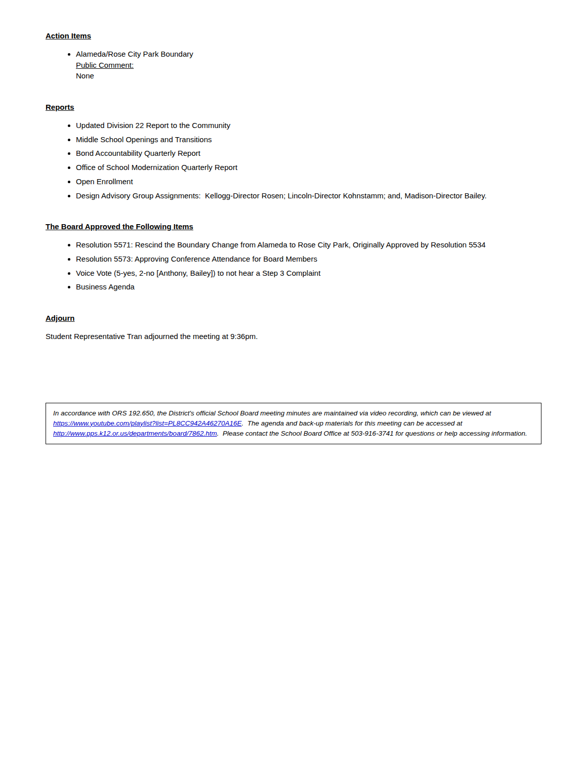Action Items
Alameda/Rose City Park Boundary
Public Comment:
None
Reports
Updated Division 22 Report to the Community
Middle School Openings and Transitions
Bond Accountability Quarterly Report
Office of School Modernization Quarterly Report
Open Enrollment
Design Advisory Group Assignments: Kellogg-Director Rosen; Lincoln-Director Kohnstamm; and, Madison-Director Bailey.
The Board Approved the Following Items
Resolution 5571: Rescind the Boundary Change from Alameda to Rose City Park, Originally Approved by Resolution 5534
Resolution 5573: Approving Conference Attendance for Board Members
Voice Vote (5-yes, 2-no [Anthony, Bailey]) to not hear a Step 3 Complaint
Business Agenda
Adjourn
Student Representative Tran adjourned the meeting at 9:36pm.
In accordance with ORS 192.650, the District's official School Board meeting minutes are maintained via video recording, which can be viewed at https://www.youtube.com/playlist?list=PL8CC942A46270A16E. The agenda and back-up materials for this meeting can be accessed at http://www.pps.k12.or.us/departments/board/7862.htm. Please contact the School Board Office at 503-916-3741 for questions or help accessing information.